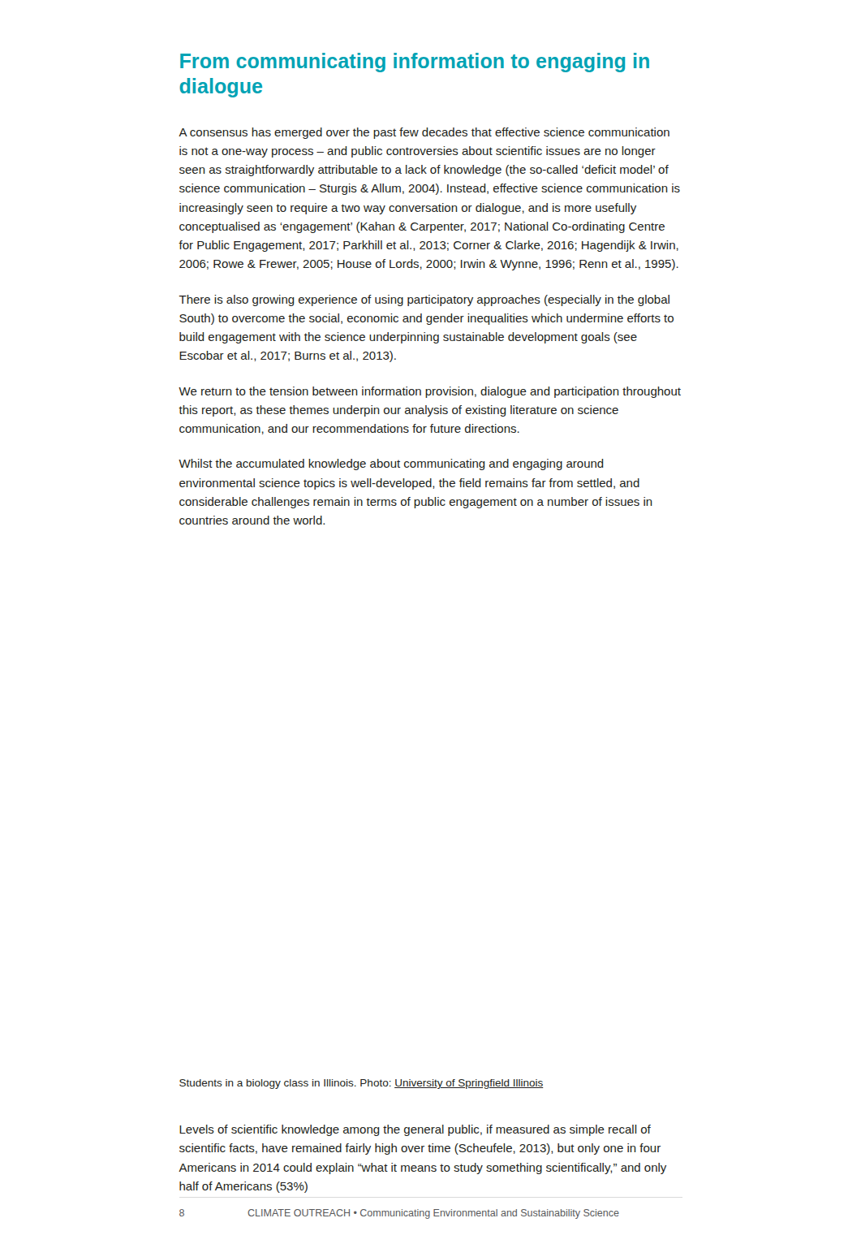From communicating information to engaging in dialogue
A consensus has emerged over the past few decades that effective science communication is not a one-way process – and public controversies about scientific issues are no longer seen as straightforwardly attributable to a lack of knowledge (the so-called ‘deficit model’ of science communication – Sturgis & Allum, 2004). Instead, effective science communication is increasingly seen to require a two way conversation or dialogue, and is more usefully conceptualised as ‘engagement’ (Kahan & Carpenter, 2017; National Co-ordinating Centre for Public Engagement, 2017; Parkhill et al., 2013; Corner & Clarke, 2016; Hagendijk & Irwin, 2006; Rowe & Frewer, 2005; House of Lords, 2000; Irwin & Wynne, 1996; Renn et al., 1995).
There is also growing experience of using participatory approaches (especially in the global South) to overcome the social, economic and gender inequalities which undermine efforts to build engagement with the science underpinning sustainable development goals (see Escobar et al., 2017; Burns et al., 2013).
We return to the tension between information provision, dialogue and participation throughout this report, as these themes underpin our analysis of existing literature on science communication, and our recommendations for future directions.
Whilst the accumulated knowledge about communicating and engaging around environmental science topics is well-developed, the field remains far from settled, and considerable challenges remain in terms of public engagement on a number of issues in countries around the world.
Students in a biology class in Illinois. Photo: University of Springfield Illinois
Levels of scientific knowledge among the general public, if measured as simple recall of scientific facts, have remained fairly high over time (Scheufele, 2013), but only one in four Americans in 2014 could explain “what it means to study something scientifically,” and only half of Americans (53%)
8
CLIMATE OUTREACH • Communicating Environmental and Sustainability Science